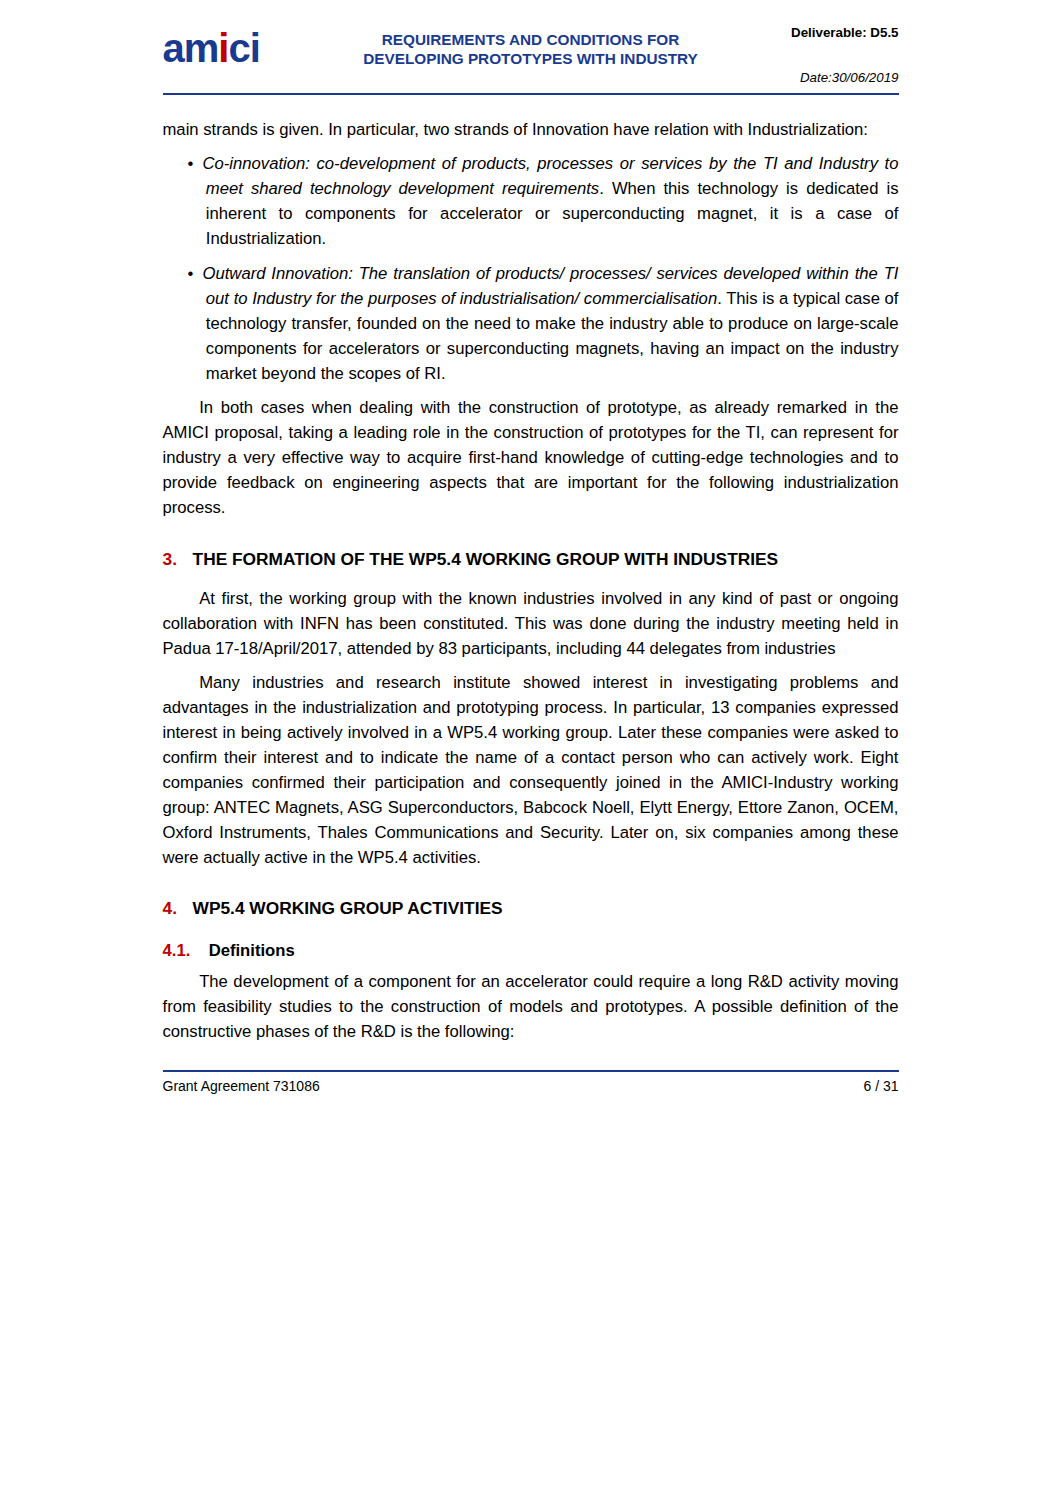amici
Requirements and Conditions for
Developing Prototypes with Industry
Deliverable: D5.5
Date:30/06/2019
main strands is given. In particular, two strands of Innovation have relation with Industrialization:
•Co-innovation: co-development of products, processes or services by the TI and Industry to meet shared technology development requirements. When this technology is dedicated is inherent to components for accelerator or superconducting magnet, it is a case of Industrialization.
•Outward Innovation: The translation of products/ processes/ services developed within the TI out to Industry for the purposes of industrialisation/ commercialisation. This is a typical case of technology transfer, founded on the need to make the industry able to produce on large-scale components for accelerators or superconducting magnets, having an impact on the industry market beyond the scopes of RI.
In both cases when dealing with the construction of prototype, as already remarked in the AMICI proposal, taking a leading role in the construction of prototypes for the TI, can represent for industry a very effective way to acquire first-hand knowledge of cutting-edge technologies and to provide feedback on engineering aspects that are important for the following industrialization process.
3. The formation of the WP5.4 working group with industries
At first, the working group with the known industries involved in any kind of past or ongoing collaboration with INFN has been constituted. This was done during the industry meeting held in Padua 17-18/April/2017, attended by 83 participants, including 44 delegates from industries
Many industries and research institute showed interest in investigating problems and advantages in the industrialization and prototyping process. In particular, 13 companies expressed interest in being actively involved in a WP5.4 working group. Later these companies were asked to confirm their interest and to indicate the name of a contact person who can actively work. Eight companies confirmed their participation and consequently joined in the AMICI-Industry working group: ANTEC Magnets, ASG Superconductors, Babcock Noell, Elytt Energy, Ettore Zanon, OCEM, Oxford Instruments, Thales Communications and Security. Later on, six companies among these were actually active in the WP5.4 activities.
4. WP5.4 working group activities
4.1. Definitions
The development of a component for an accelerator could require a long R&D activity moving from feasibility studies to the construction of models and prototypes. A possible definition of the constructive phases of the R&D is the following:
Grant Agreement 731086 6 / 31